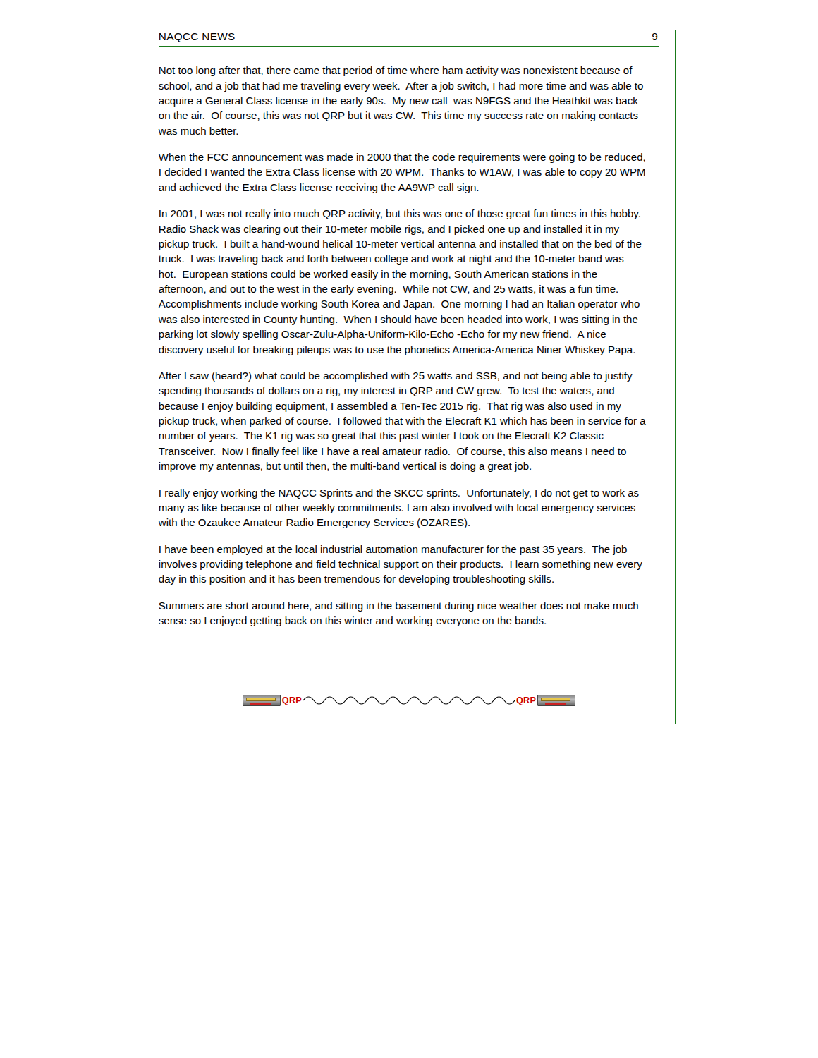NAQCC NEWS
9
Not too long after that, there came that period of time where ham activity was nonexistent because of school, and a job that had me traveling every week. After a job switch, I had more time and was able to acquire a General Class license in the early 90s. My new call was N9FGS and the Heathkit was back on the air. Of course, this was not QRP but it was CW. This time my success rate on making contacts was much better.
When the FCC announcement was made in 2000 that the code requirements were going to be reduced, I decided I wanted the Extra Class license with 20 WPM. Thanks to W1AW, I was able to copy 20 WPM and achieved the Extra Class license receiving the AA9WP call sign.
In 2001, I was not really into much QRP activity, but this was one of those great fun times in this hobby. Radio Shack was clearing out their 10-meter mobile rigs, and I picked one up and installed it in my pickup truck. I built a hand-wound helical 10-meter vertical antenna and installed that on the bed of the truck. I was traveling back and forth between college and work at night and the 10-meter band was hot. European stations could be worked easily in the morning, South American stations in the afternoon, and out to the west in the early evening. While not CW, and 25 watts, it was a fun time. Accomplishments include working South Korea and Japan. One morning I had an Italian operator who was also interested in County hunting. When I should have been headed into work, I was sitting in the parking lot slowly spelling Oscar-Zulu-Alpha-Uniform-Kilo-Echo -Echo for my new friend. A nice discovery useful for breaking pileups was to use the phonetics America-America Niner Whiskey Papa.
After I saw (heard?) what could be accomplished with 25 watts and SSB, and not being able to justify spending thousands of dollars on a rig, my interest in QRP and CW grew. To test the waters, and because I enjoy building equipment, I assembled a Ten-Tec 2015 rig. That rig was also used in my pickup truck, when parked of course. I followed that with the Elecraft K1 which has been in service for a number of years. The K1 rig was so great that this past winter I took on the Elecraft K2 Classic Transceiver. Now I finally feel like I have a real amateur radio. Of course, this also means I need to improve my antennas, but until then, the multi-band vertical is doing a great job.
I really enjoy working the NAQCC Sprints and the SKCC sprints. Unfortunately, I do not get to work as many as like because of other weekly commitments. I am also involved with local emergency services with the Ozaukee Amateur Radio Emergency Services (OZARES).
I have been employed at the local industrial automation manufacturer for the past 35 years. The job involves providing telephone and field technical support on their products. I learn something new every day in this position and it has been tremendous for developing troubleshooting skills.
Summers are short around here, and sitting in the basement during nice weather does not make much sense so I enjoyed getting back on this winter and working everyone on the bands.
QRP QRP